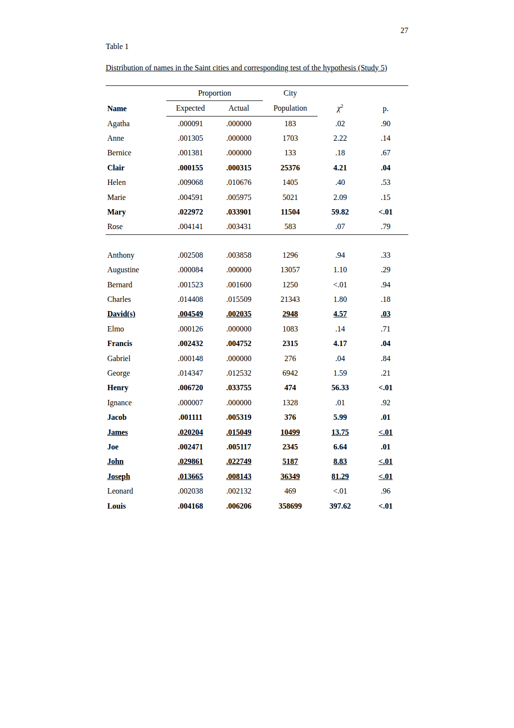27
Table 1
Distribution of names in the Saint cities and corresponding test of the hypothesis (Study 5)
| Name | Proportion | City | χ 2 | p. |
| --- | --- | --- | --- | --- |
| Expected | Actual | Population |
| Agatha | .000091 | .000000 | 183 | .02 | .90 |
| Anne | .001305 | .000000 | 1703 | 2.22 | .14 |
| Bernice | .001381 | .000000 | 133 | .18 | .67 |
| Clair | .000155 | .000315 | 25376 | 4.21 | .04 |
| Helen | .009068 | .010676 | 1405 | .40 | .53 |
| Marie | .004591 | .005975 | 5021 | 2.09 | .15 |
| Mary | .022972 | .033901 | 11504 | 59.82 | <.01 |
| Rose | .004141 | .003431 | 583 | .07 | .79 |
| Anthony | .002508 | .003858 | 1296 | .94 | .33 |
| Augustine | .000084 | .000000 | 13057 | 1.10 | .29 |
| Bernard | .001523 | .001600 | 1250 | <.01 | .94 |
| Charles | .014408 | .015509 | 21343 | 1.80 | .18 |
| David(s) | .004549 | .002035 | 2948 | 4.57 | .03 |
| Elmo | .000126 | .000000 | 1083 | .14 | .71 |
| Francis | .002432 | .004752 | 2315 | 4.17 | .04 |
| Gabriel | .000148 | .000000 | 276 | .04 | .84 |
| George | .014347 | .012532 | 6942 | 1.59 | .21 |
| Henry | .006720 | .033755 | 474 | 56.33 | <.01 |
| Ignance | .000007 | .000000 | 1328 | .01 | .92 |
| Jacob | .001111 | .005319 | 376 | 5.99 | .01 |
| James | .020204 | .015049 | 10499 | 13.75 | <.01 |
| Joe | .002471 | .005117 | 2345 | 6.64 | .01 |
| John | .029861 | .022749 | 5187 | 8.83 | <.01 |
| Joseph | .013665 | .008143 | 36349 | 81.29 | <.01 |
| Leonard | .002038 | .002132 | 469 | <.01 | .96 |
| Louis | .004168 | .006206 | 358699 | 397.62 | <.01 |